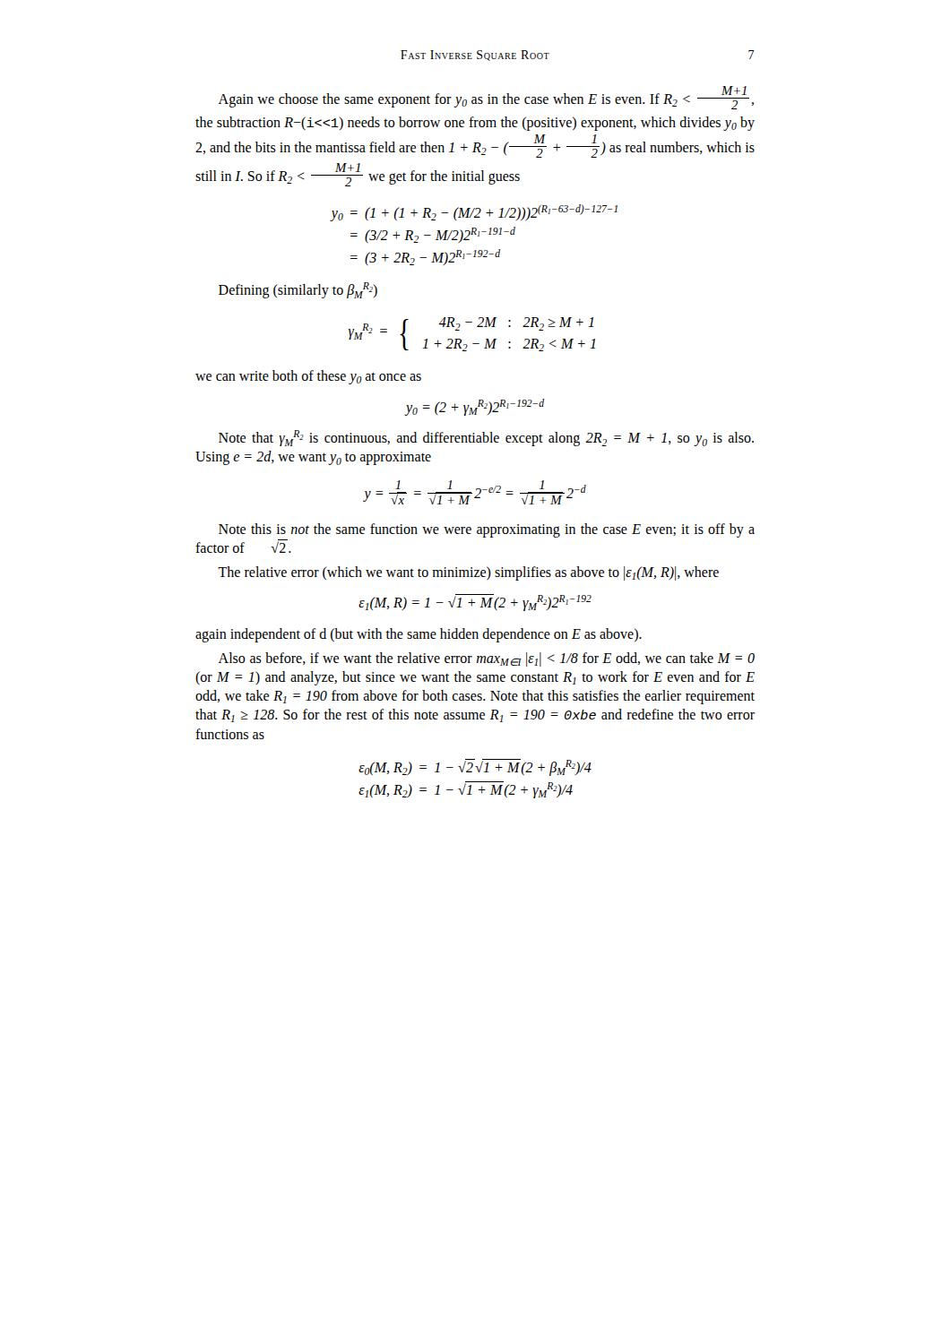Fast Inverse Square Root 7
Again we choose the same exponent for y0 as in the case when E is even. If R2 < M+12, the subtraction R−(i<<1) needs to borrow one from the (positive) exponent, which divides y0 by 2, and the bits in the mantissa field are then 1 + R2 − (M 2 + 12) as real numbers, which is still in I. So if R2 < M+12 we get for the initial guess
| y 0 | = | (1 + (1 + R 2 − (M/2 + 1/2)))2 (R 1 −63−d)−127−1 |
| | = | (3/2 + R 2 − M/2)2 R 1 −191−d |
| | = | (3 + 2R 2 − M)2 R 1 −192−d |
Defining (similarly to βMR2)
γMR2 = {
| 4R 2 − 2M | : | 2R 2 ≥ M + 1 |
| 1 + 2R 2 − M | : | 2R 2 < M + 1 |
we can write both of these y0 at once as
y0 = (2 + γMR2)2R1−192−d
Note that γMR2 is continuous, and differentiable except along 2R2 = M + 1, so y0 is also. Using e = 2d, we want y0 to approximate
y = 1√x = 1√1 + M2−e/2 = 1√1 + M2−d
Note this is not the same function we were approximating in the case E even; it is off by a factor of √2.
The relative error (which we want to minimize) simplifies as above to |ε1(M, R)|, where
ε1(M, R) = 1 − √1 + M(2 + γMR2)2R1−192
again independent of d (but with the same hidden dependence on E as above).
Also as before, if we want the relative error maxM∈I |ε1| < 1/8 for E odd, we can take M = 0 (or M = 1) and analyze, but since we want the same constant R1 to work for E even and for E odd, we take R1 = 190 from above for both cases. Note that this satisfies the earlier requirement that R1 ≥ 128. So for the rest of this note assume R1 = 190 = 0xbe and redefine the two error functions as
| ε 0 (M, R 2 ) | = | 1 − √ 2 √ 1 + M (2 + β M R 2 )/4 |
| ε 1 (M, R 2 ) | = | 1 − √ 1 + M (2 + γ M R 2 )/4 |